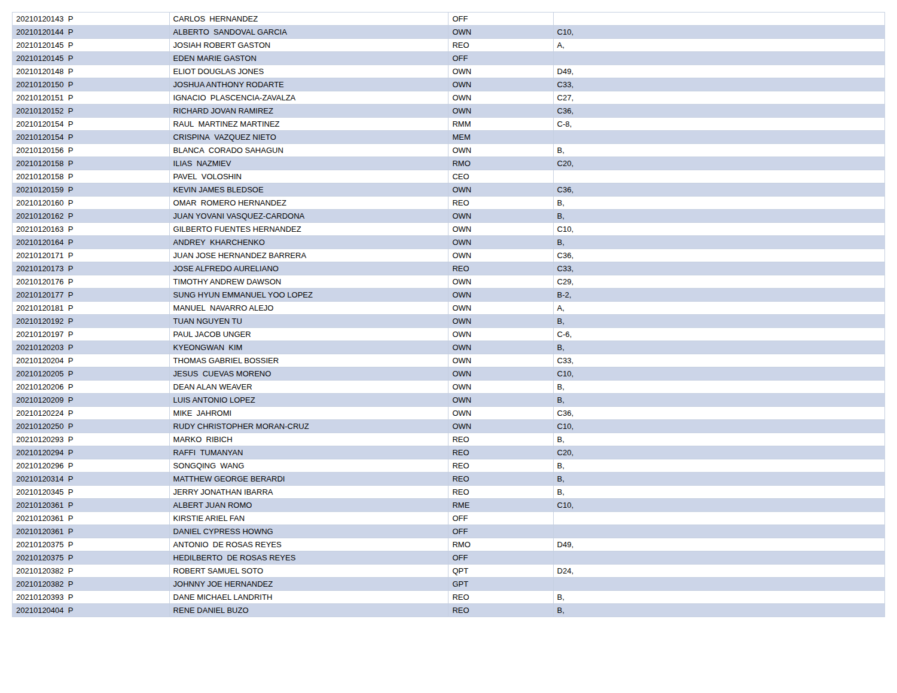| 20210120143 P | CARLOS HERNANDEZ | OFF | |
| 20210120144 P | ALBERTO SANDOVAL GARCIA | OWN | C10, |
| 20210120145 P | JOSIAH ROBERT GASTON | REO | A, |
| 20210120145 P | EDEN MARIE GASTON | OFF | |
| 20210120148 P | ELIOT DOUGLAS JONES | OWN | D49, |
| 20210120150 P | JOSHUA ANTHONY RODARTE | OWN | C33, |
| 20210120151 P | IGNACIO PLASCENCIA-ZAVALZA | OWN | C27, |
| 20210120152 P | RICHARD JOVAN RAMIREZ | OWN | C36, |
| 20210120154 P | RAUL MARTINEZ MARTINEZ | RMM | C-8, |
| 20210120154 P | CRISPINA VAZQUEZ NIETO | MEM | |
| 20210120156 P | BLANCA CORADO SAHAGUN | OWN | B, |
| 20210120158 P | ILIAS NAZMIEV | RMO | C20, |
| 20210120158 P | PAVEL VOLOSHIN | CEO | |
| 20210120159 P | KEVIN JAMES BLEDSOE | OWN | C36, |
| 20210120160 P | OMAR ROMERO HERNANDEZ | REO | B, |
| 20210120162 P | JUAN YOVANI VASQUEZ-CARDONA | OWN | B, |
| 20210120163 P | GILBERTO FUENTES HERNANDEZ | OWN | C10, |
| 20210120164 P | ANDREY KHARCHENKO | OWN | B, |
| 20210120171 P | JUAN JOSE HERNANDEZ BARRERA | OWN | C36, |
| 20210120173 P | JOSE ALFREDO AURELIANO | REO | C33, |
| 20210120176 P | TIMOTHY ANDREW DAWSON | OWN | C29, |
| 20210120177 P | SUNG HYUN EMMANUEL YOO LOPEZ | OWN | B-2, |
| 20210120181 P | MANUEL NAVARRO ALEJO | OWN | A, |
| 20210120192 P | TUAN NGUYEN TU | OWN | B, |
| 20210120197 P | PAUL JACOB UNGER | OWN | C-6, |
| 20210120203 P | KYEONGWAN KIM | OWN | B, |
| 20210120204 P | THOMAS GABRIEL BOSSIER | OWN | C33, |
| 20210120205 P | JESUS CUEVAS MORENO | OWN | C10, |
| 20210120206 P | DEAN ALAN WEAVER | OWN | B, |
| 20210120209 P | LUIS ANTONIO LOPEZ | OWN | B, |
| 20210120224 P | MIKE JAHROMI | OWN | C36, |
| 20210120250 P | RUDY CHRISTOPHER MORAN-CRUZ | OWN | C10, |
| 20210120293 P | MARKO RIBICH | REO | B, |
| 20210120294 P | RAFFI TUMANYAN | REO | C20, |
| 20210120296 P | SONGQING WANG | REO | B, |
| 20210120314 P | MATTHEW GEORGE BERARDI | REO | B, |
| 20210120345 P | JERRY JONATHAN IBARRA | REO | B, |
| 20210120361 P | ALBERT JUAN ROMO | RME | C10, |
| 20210120361 P | KIRSTIE ARIEL FAN | OFF | |
| 20210120361 P | DANIEL CYPRESS HOWNG | OFF | |
| 20210120375 P | ANTONIO DE ROSAS REYES | RMO | D49, |
| 20210120375 P | HEDILBERTO DE ROSAS REYES | OFF | |
| 20210120382 P | ROBERT SAMUEL SOTO | QPT | D24, |
| 20210120382 P | JOHNNY JOE HERNANDEZ | GPT | |
| 20210120393 P | DANE MICHAEL LANDRITH | REO | B, |
| 20210120404 P | RENE DANIEL BUZO | REO | B, |